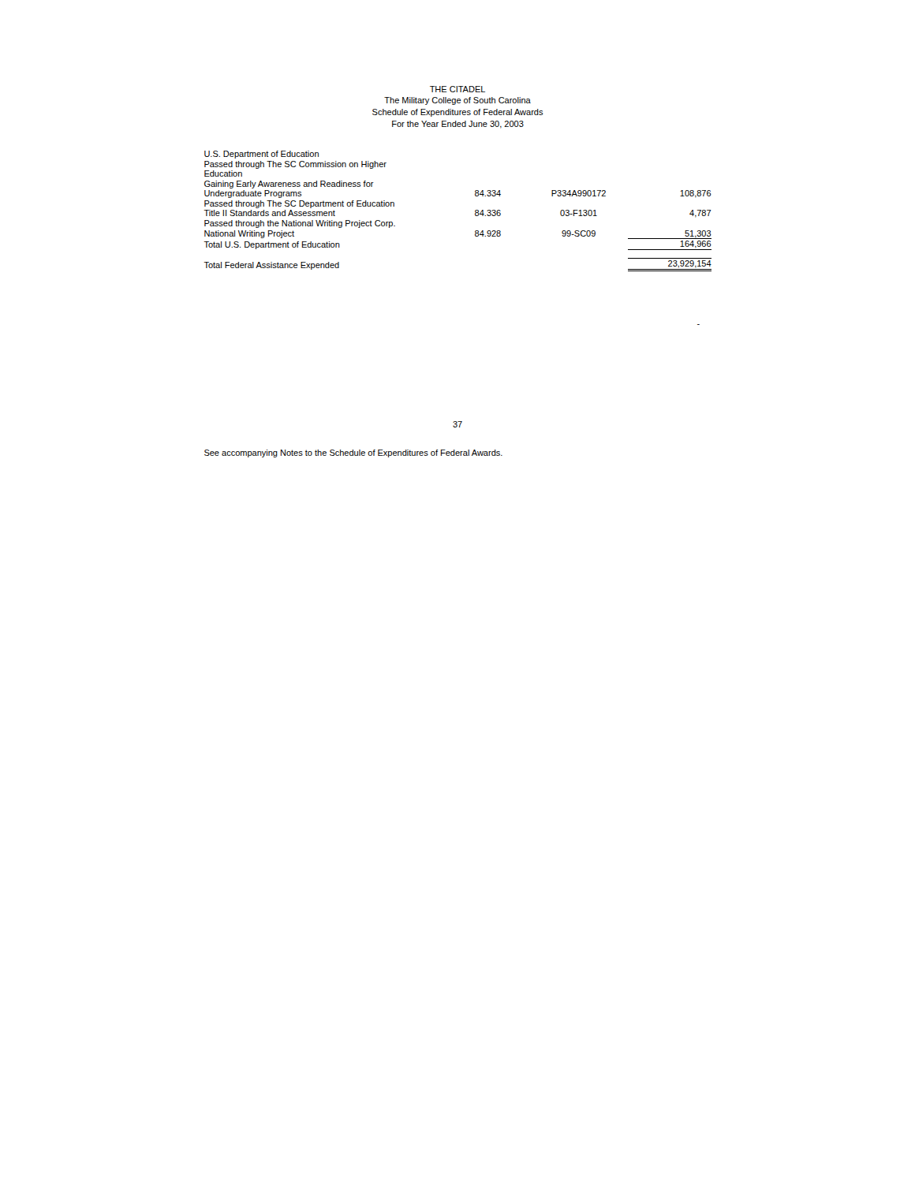THE CITADEL
The Military College of South Carolina
Schedule of Expenditures of Federal Awards
For the Year Ended June 30, 2003
| U.S. Department of Education | | | |
| Passed through The SC Commission on Higher | | | |
| Education | | | |
| Gaining Early Awareness and Readiness for | | | |
| Undergraduate Programs | 84.334 | P334A990172 | 108,876 |
| Passed through The SC Department of Education | | | |
| Title II Standards and Assessment | 84.336 | 03-F1301 | 4,787 |
| Passed through the National Writing Project Corp. | | | |
| National Writing Project | 84.928 | 99-SC09 | 51,303 |
| Total U.S. Department of Education | | | 164,966 |
| Total Federal Assistance Expended | | | 23,929,154 |
-
37
See accompanying Notes to the Schedule of Expenditures of Federal Awards.